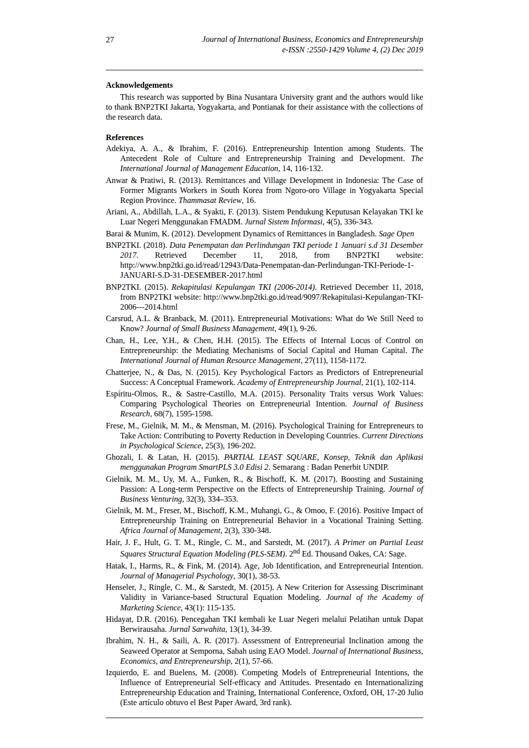27
Journal of International Business, Economics and Entrepreneurship e-ISSN :2550-1429 Volume 4, (2) Dec 2019
Acknowledgements
This research was supported by Bina Nusantara University grant and the authors would like to thank BNP2TKI Jakarta, Yogyakarta, and Pontianak for their assistance with the collections of the research data.
References
Adekiya, A. A., & Ibrahim, F. (2016). Entrepreneurship Intention among Students. The Antecedent Role of Culture and Entrepreneurship Training and Development. The International Journal of Management Education, 14, 116-132.
Anwar & Pratiwi, R. (2013). Remittances and Village Development in Indonesia: The Case of Former Migrants Workers in South Korea from Ngoro-oro Village in Yogyakarta Special Region Province. Thammasat Review, 16.
Ariani, A., Abdillah, L.A., & Syakti, F. (2013). Sistem Pendukung Keputusan Kelayakan TKI ke Luar Negeri Menggunakan FMADM. Jurnal Sistem Informasi, 4(5), 336-343.
Barai & Munim, K. (2012). Development Dynamics of Remittances in Bangladesh. Sage Open
BNP2TKI. (2018). Data Penempatan dan Perlindungan TKI periode 1 Januari s.d 31 Desember 2017. Retrieved December 11, 2018, from BNP2TKI website: http://www.bnp2tki.go.id/read/12943/Data-Penempatan-dan-Perlindungan-TKI-Periode-1-JANUARI-S.D-31-DESEMBER-2017.html
BNP2TKI. (2015). Rekapitulasi Kepulangan TKI (2006-2014). Retrieved December 11, 2018, from BNP2TKI website: http://www.bnp2tki.go.id/read/9097/Rekapitulasi-Kepulangan-TKI-2006---2014.html
Carsrud, A.L. & Branback, M. (2011). Entrepreneurial Motivations: What do We Still Need to Know? Journal of Small Business Management, 49(1), 9-26.
Chan, H., Lee, Y.H., & Chen, H.H. (2015). The Effects of Internal Locus of Control on Entrepreneurship: the Mediating Mechanisms of Social Capital and Human Capital. The International Journal of Human Resource Management, 27(11), 1158-1172.
Chatterjee, N., & Das, N. (2015). Key Psychological Factors as Predictors of Entrepreneurial Success: A Conceptual Framework. Academy of Entrepreneurship Journal, 21(1), 102-114.
Espíritu-Olmos, R., & Sastre-Castillo, M.A. (2015). Personality Traits versus Work Values: Comparing Psychological Theories on Entrepreneurial Intention. Journal of Business Research, 68(7), 1595-1598.
Frese, M., Gielnik, M. M., & Mensman, M. (2016). Psychological Training for Entrepreneurs to Take Action: Contributing to Poverty Reduction in Developing Countries. Current Directions in Psychological Science, 25(3), 196-202.
Ghozali, I. & Latan, H. (2015). PARTIAL LEAST SQUARE, Konsep, Teknik dan Aplikasi menggunakan Program SmartPLS 3.0 Edisi 2. Semarang : Badan Penerbit UNDIP.
Gielnik, M. M., Uy, M. A., Funken, R., & Bischoff, K. M. (2017). Boosting and Sustaining Passion: A Long-term Perspective on the Effects of Entrepreneurship Training. Journal of Business Venturing, 32(3), 334–353.
Gielnik, M. M., Freser, M., Bischoff, K.M., Muhangi, G., & Omoo, F. (2016). Positive Impact of Entrepreneurship Training on Entrepreneurial Behavior in a Vocational Training Setting. Africa Journal of Management, 2(3), 330-348.
Hair, J. F., Hult, G. T. M., Ringle, C. M., and Sarstedt, M. (2017). A Primer on Partial Least Squares Structural Equation Modeling (PLS-SEM). 2nd Ed. Thousand Oakes, CA: Sage.
Hatak, I., Harms, R., & Fink, M. (2014). Age, Job Identification, and Entrepreneurial Intention. Journal of Managerial Psychology, 30(1), 38-53.
Henseler, J., Ringle, C. M., & Sarstedt, M. (2015). A New Criterion for Assessing Discriminant Validity in Variance-based Structural Equation Modeling. Journal of the Academy of Marketing Science, 43(1): 115-135.
Hidayat, D.R. (2016). Pencegahan TKI kembali ke Luar Negeri melalui Pelatihan untuk Dapat Berwirausaha. Jurnal Sarwahita, 13(1), 34-39.
Ibrahim, N. H., & Saili, A. R. (2017). Assessment of Entrepreneurial Inclination among the Seaweed Operator at Semporna, Sabah using EAO Model. Journal of International Business, Economics, and Entrepreneurship, 2(1), 57-66.
Izquierdo, E. and Buelens, M. (2008). Competing Models of Entrepreneurial Intentions, the Influence of Entrepreneurial Self-efficacy and Attitudes. Presentado en Internationalizing Entrepreneurship Education and Training, International Conference, Oxford, OH, 17-20 Julio (Este artículo obtuvo el Best Paper Award, 3rd rank).